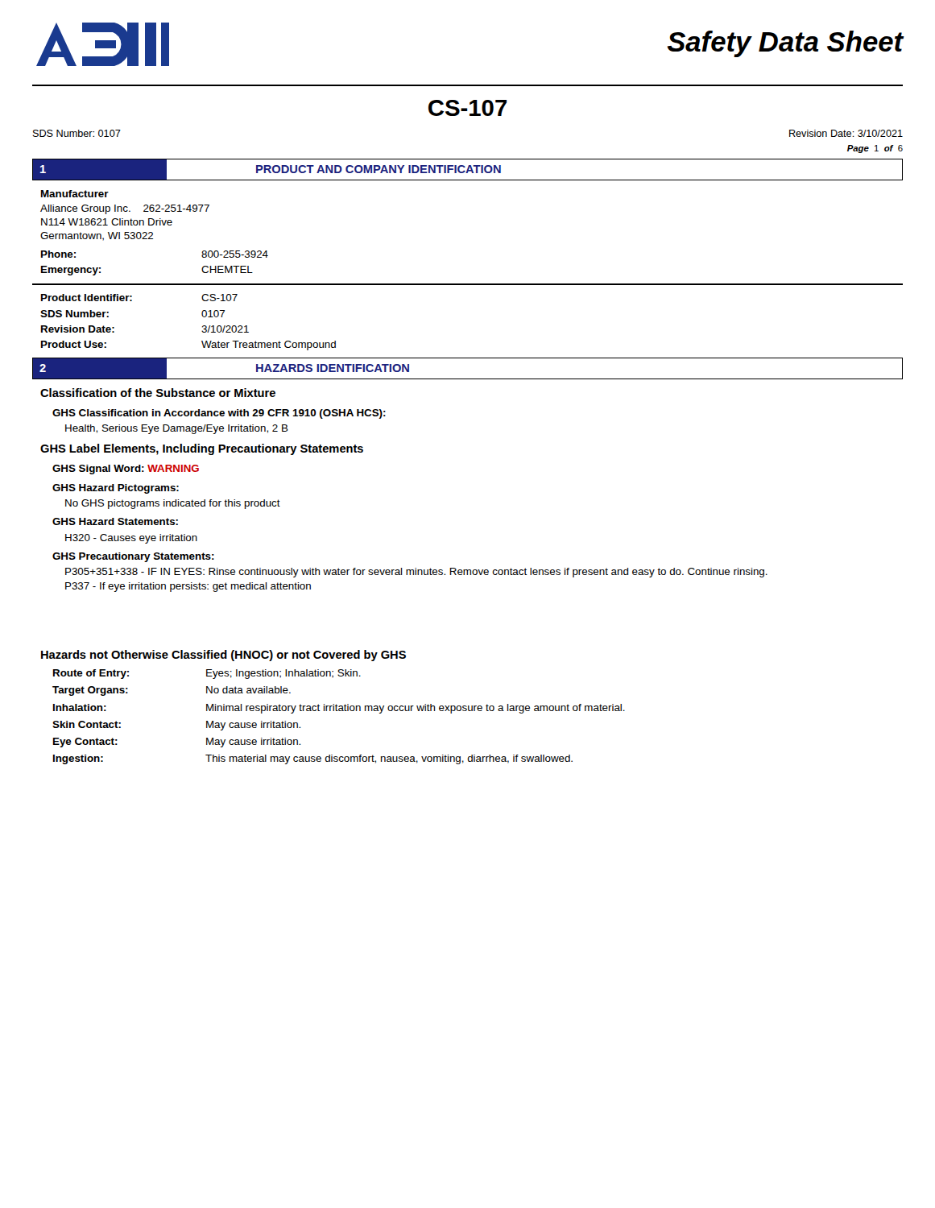Safety Data Sheet
CS-107
SDS Number: 0107
Revision Date: 3/10/2021
Page 1 of 6
1
PRODUCT AND COMPANY IDENTIFICATION
Manufacturer
Alliance Group Inc. 262-251-4977
N114 W18621 Clinton Drive
Germantown, WI 53022
| Phone: | 800-255-3924 |
| Emergency: | CHEMTEL |
| Product Identifier: | CS-107 |
| SDS Number: | 0107 |
| Revision Date: | 3/10/2021 |
| Product Use: | Water Treatment Compound |
2
HAZARDS IDENTIFICATION
Classification of the Substance or Mixture
GHS Classification in Accordance with 29 CFR 1910 (OSHA HCS):
Health, Serious Eye Damage/Eye Irritation, 2 B
GHS Label Elements, Including Precautionary Statements
GHS Signal Word: WARNING
GHS Hazard Pictograms:
No GHS pictograms indicated for this product
GHS Hazard Statements:
H320 - Causes eye irritation
GHS Precautionary Statements:
P305+351+338 - IF IN EYES: Rinse continuously with water for several minutes. Remove contact lenses if present and easy to do. Continue rinsing.
P337 - If eye irritation persists: get medical attention
Hazards not Otherwise Classified (HNOC) or not Covered by GHS
| Route of Entry: | Eyes; Ingestion; Inhalation; Skin. |
| Target Organs: | No data available. |
| Inhalation: | Minimal respiratory tract irritation may occur with exposure to a large amount of material. |
| Skin Contact: | May cause irritation. |
| Eye Contact: | May cause irritation. |
| Ingestion: | This material may cause discomfort, nausea, vomiting, diarrhea, if swallowed. |